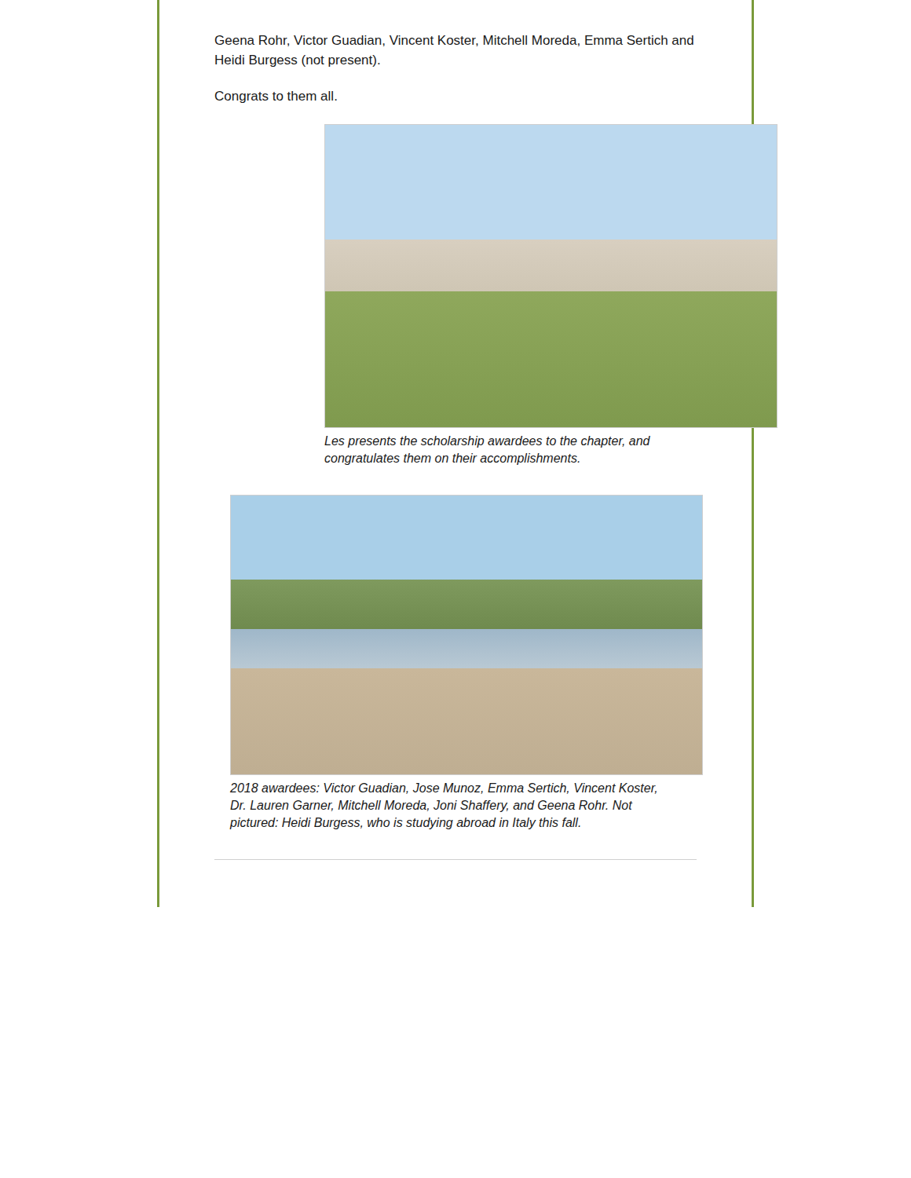Geena Rohr, Victor Guadian, Vincent Koster, Mitchell Moreda, Emma Sertich and Heidi Burgess (not present).
Congrats to them all.
Les presents the scholarship awardees to the chapter, and congratulates them on their accomplishments.
2018 awardees: Victor Guadian, Jose Munoz, Emma Sertich, Vincent Koster, Dr. Lauren Garner, Mitchell Moreda, Joni Shaffery, and Geena Rohr. Not pictured: Heidi Burgess, who is studying abroad in Italy this fall.